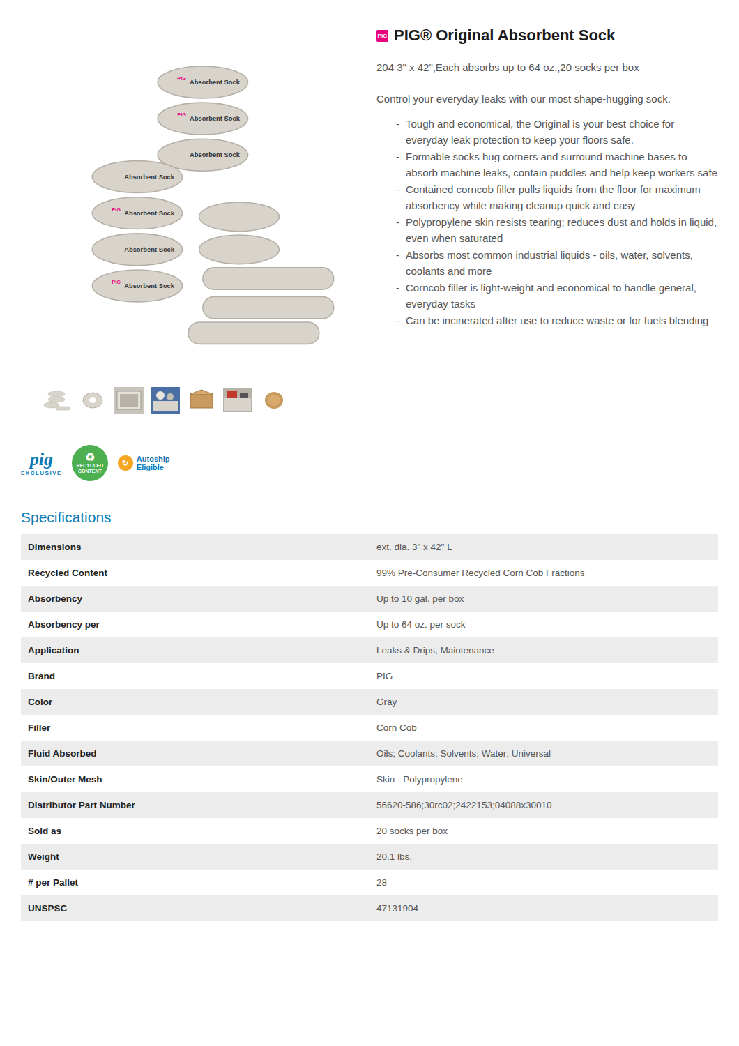PIGPIG® Original Absorbent Sock
204 3" x 42",Each absorbs up to 64 oz.,20 socks per box
Control your everyday leaks with our most shape-hugging sock.
Tough and economical, the Original is your best choice for everyday leak protection to keep your floors safe.
Formable socks hug corners and surround machine bases to absorb machine leaks, contain puddles and help keep workers safe
Contained corncob filler pulls liquids from the floor for maximum absorbency while making cleanup quick and easy
Polypropylene skin resists tearing; reduces dust and holds in liquid, even when saturated
Absorbs most common industrial liquids - oils, water, solvents, coolants and more
Corncob filler is light-weight and economical to handle general, everyday tasks
Can be incinerated after use to reduce waste or for fuels blending
pig
EXCLUSIVE
♻
RECYCLED
CONTENT
↻
Autoship
Eligible
Specifications
| Dimensions | ext. dia. 3" x 42" L |
| Recycled Content | 99% Pre-Consumer Recycled Corn Cob Fractions |
| Absorbency | Up to 10 gal. per box |
| Absorbency per | Up to 64 oz. per sock |
| Application | Leaks & Drips, Maintenance |
| Brand | PIG |
| Color | Gray |
| Filler | Corn Cob |
| Fluid Absorbed | Oils; Coolants; Solvents; Water; Universal |
| Skin/Outer Mesh | Skin - Polypropylene |
| Distributor Part Number | 56620-586;30rc02;2422153;04088x30010 |
| Sold as | 20 socks per box |
| Weight | 20.1 lbs. |
| # per Pallet | 28 |
| UNSPSC | 47131904 |